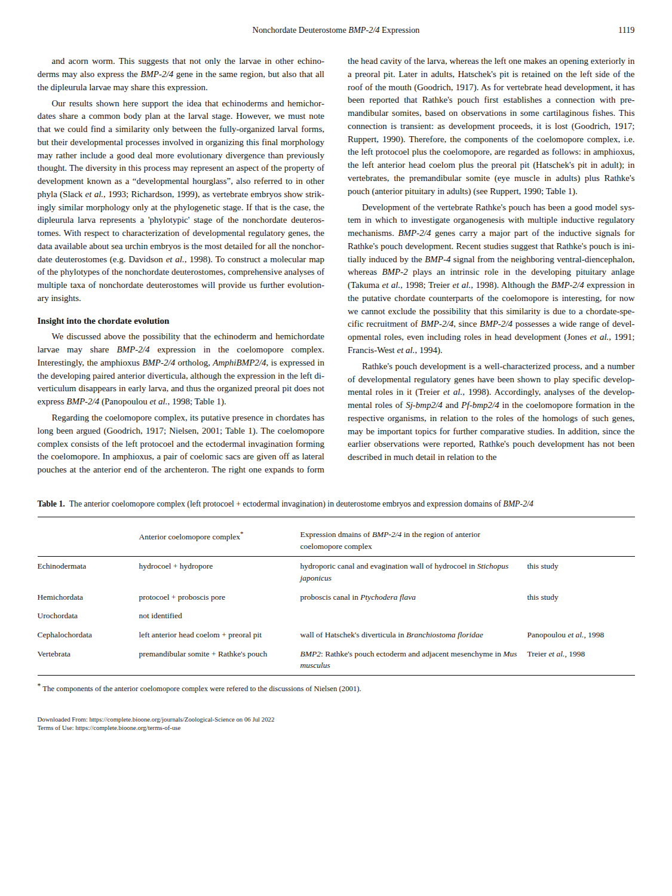Nonchordate Deuterostome BMP-2/4 Expression 1119
and acorn worm. This suggests that not only the larvae in other echinoderms may also express the BMP-2/4 gene in the same region, but also that all the dipleurula larvae may share this expression.
Our results shown here support the idea that echinoderms and hemichordates share a common body plan at the larval stage. However, we must note that we could find a similarity only between the fully-organized larval forms, but their developmental processes involved in organizing this final morphology may rather include a good deal more evolutionary divergence than previously thought. The diversity in this process may represent an aspect of the property of development known as a “developmental hourglass”, also referred to in other phyla (Slack et al., 1993; Richardson, 1999), as vertebrate embryos show strikingly similar morphology only at the phylogenetic stage. If that is the case, the dipleurula larva represents a 'phylotypic' stage of the nonchordate deuterostomes. With respect to characterization of developmental regulatory genes, the data available about sea urchin embryos is the most detailed for all the nonchordate deuterostomes (e.g. Davidson et al., 1998). To construct a molecular map of the phylotypes of the nonchordate deuterostomes, comprehensive analyses of multiple taxa of nonchordate deuterostomes will provide us further evolutionary insights.
Insight into the chordate evolution
We discussed above the possibility that the echinoderm and hemichordate larvae may share BMP-2/4 expression in the coelomopore complex. Interestingly, the amphioxus BMP-2/4 ortholog, AmphiBMP2/4, is expressed in the developing paired anterior diverticula, although the expression in the left diverticulum disappears in early larva, and thus the organized preoral pit does not express BMP-2/4 (Panopoulou et al., 1998; Table 1).
Regarding the coelomopore complex, its putative presence in chordates has long been argued (Goodrich, 1917; Nielsen, 2001; Table 1). The coelomopore complex consists of the left protocoel and the ectodermal invagination forming the coelomopore. In amphioxus, a pair of coelomic sacs are given off as lateral pouches at the anterior end of the archenteron. The right one expands to form the head cavity of the larva, whereas the left one makes an opening exteriorly in a preoral pit. Later in adults, Hatschek's pit is retained on the left side of the roof of the mouth (Goodrich, 1917). As for vertebrate head development, it has been reported that Rathke's pouch first establishes a connection with premandibular somites, based on observations in some cartilaginous fishes. This connection is transient: as development proceeds, it is lost (Goodrich, 1917; Ruppert, 1990). Therefore, the components of the coelomopore complex, i.e. the left protocoel plus the coelomopore, are regarded as follows: in amphioxus, the left anterior head coelom plus the preoral pit (Hatschek's pit in adult); in vertebrates, the premandibular somite (eye muscle in adults) plus Rathke's pouch (anterior pituitary in adults) (see Ruppert, 1990; Table 1).
Development of the vertebrate Rathke's pouch has been a good model system in which to investigate organogenesis with multiple inductive regulatory mechanisms. BMP-2/4 genes carry a major part of the inductive signals for Rathke's pouch development. Recent studies suggest that Rathke's pouch is initially induced by the BMP-4 signal from the neighboring ventral-diencephalon, whereas BMP-2 plays an intrinsic role in the developing pituitary anlage (Takuma et al., 1998; Treier et al., 1998). Although the BMP-2/4 expression in the putative chordate counterparts of the coelomopore is interesting, for now we cannot exclude the possibility that this similarity is due to a chordate-specific recruitment of BMP-2/4, since BMP-2/4 possesses a wide range of developmental roles, even including roles in head development (Jones et al., 1991; Francis-West et al., 1994).
Rathke's pouch development is a well-characterized process, and a number of developmental regulatory genes have been shown to play specific developmental roles in it (Treier et al., 1998). Accordingly, analyses of the developmental roles of Sj-bmp2/4 and Pf-bmp2/4 in the coelomopore formation in the respective organisms, in relation to the roles of the homologs of such genes, may be important topics for further comparative studies. In addition, since the earlier observations were reported, Rathke's pouch development has not been described in much detail in relation to the
Table 1. The anterior coelomopore complex (left protocoel + ectodermal invagination) in deuterostome embryos and expression domains of BMP-2/4
| | Anterior coelomopore complex * | Expression dmains of BMP-2/4 in the region of anterior coelomopore complex | |
| --- | --- | --- | --- |
| Echinodermata | hydrocoel + hydropore | hydroporic canal and evagination wall of hydrocoel in Stichopus japonicus | this study |
| Hemichordata | protocoel + proboscis pore | proboscis canal in Ptychodera flava | this study |
| Urochordata | not identified | | |
| Cephalochordata | left anterior head coelom + preoral pit | wall of Hatschek's diverticula in Branchiostoma floridae | Panopoulou et al. , 1998 |
| Vertebrata | premandibular somite + Rathke's pouch | BMP2 : Rathke's pouch ectoderm and adjacent mesenchyme in Mus musculus | Treier et al. , 1998 |
* The components of the anterior coelomopore complex were refered to the discussions of Nielsen (2001).
Downloaded From: https://complete.bioone.org/journals/Zoological-Science on 06 Jul 2022
Terms of Use: https://complete.bioone.org/terms-of-use